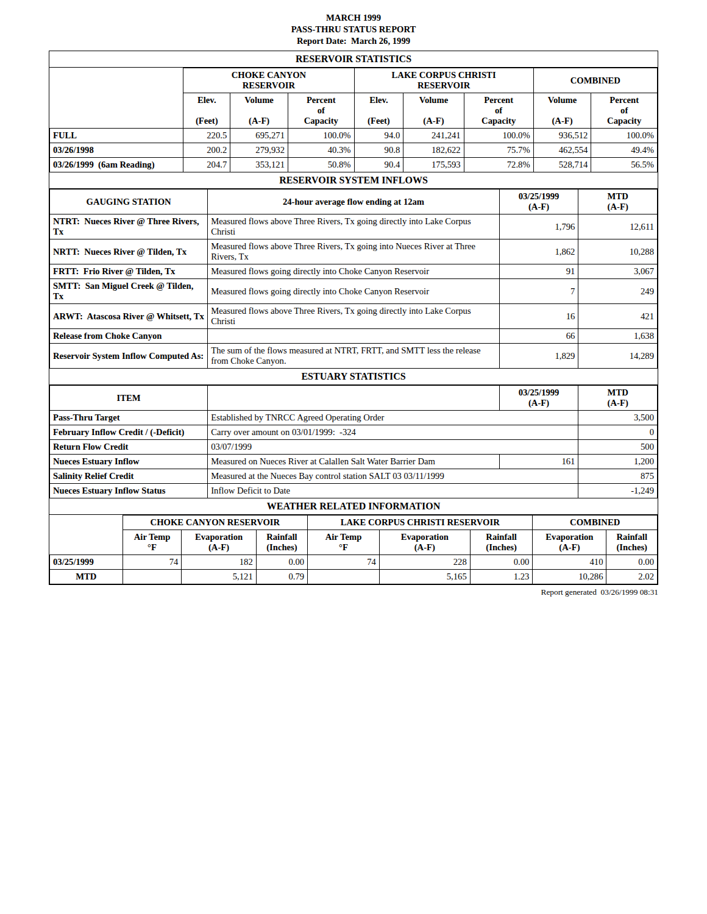MARCH 1999
PASS-THRU STATUS REPORT
Report Date: March 26, 1999
| RESERVOIR STATISTICS / / CHOKE CANYON RESERVOIR / LAKE CORPUS CHRISTI RESERVOIR / COMBINED / / --- / --- / --- / --- / / Elev. (Feet) / Volume (A-F) / Percent of Capacity / Elev. (Feet) / Volume (A-F) / Percent of Capacity / Volume (A-F) / Percent of Capacity / / FULL / 220.5 / 695,271 / 100.0% / 94.0 / 241,241 / 100.0% / 936,512 / 100.0% / / 03/26/1998 / 200.2 / 279,932 / 40.3% / 90.8 / 182,622 / 75.7% / 462,554 / 49.4% / / 03/26/1999 (6am Reading) / 204.7 / 353,121 / 50.8% / 90.4 / 175,593 / 72.8% / 528,714 / 56.5% / |
| RESERVOIR SYSTEM INFLOWS / GAUGING STATION / 24-hour average flow ending at 12am / 03/25/1999 (A-F) / MTD (A-F) / / --- / --- / --- / --- / / NTRT: Nueces River @ Three Rivers, Tx / Measured flows above Three Rivers, Tx going directly into Lake Corpus Christi / 1,796 / 12,611 / / NRTT: Nueces River @ Tilden, Tx / Measured flows above Three Rivers, Tx going into Nueces River at Three Rivers, Tx / 1,862 / 10,288 / / FRTT: Frio River @ Tilden, Tx / Measured flows going directly into Choke Canyon Reservoir / 91 / 3,067 / / SMTT: San Miguel Creek @ Tilden, Tx / Measured flows going directly into Choke Canyon Reservoir / 7 / 249 / / ARWT: Atascosa River @ Whitsett, Tx / Measured flows above Three Rivers, Tx going directly into Lake Corpus Christi / 16 / 421 / / Release from Choke Canyon / / 66 / 1,638 / / Reservoir System Inflow Computed As: / The sum of the flows measured at NTRT, FRTT, and SMTT less the release from Choke Canyon. / 1,829 / 14,289 / |
| ESTUARY STATISTICS / ITEM / / 03/25/1999 (A-F) / MTD (A-F) / / --- / --- / --- / --- / / Pass-Thru Target / Established by TNRCC Agreed Operating Order / 3,500 / / February Inflow Credit / (-Deficit) / Carry over amount on 03/01/1999: -324 / 0 / / Return Flow Credit / 03/07/1999 / 500 / / Nueces Estuary Inflow / Measured on Nueces River at Calallen Salt Water Barrier Dam / 161 / 1,200 / / Salinity Relief Credit / Measured at the Nueces Bay control station SALT 03 03/11/1999 / 875 / / Nueces Estuary Inflow Status / Inflow Deficit to Date / -1,249 / |
| WEATHER RELATED INFORMATION / / CHOKE CANYON RESERVOIR / LAKE CORPUS CHRISTI RESERVOIR / COMBINED / / --- / --- / --- / --- / / Air Temp °F / Evaporation (A-F) / Rainfall (Inches) / Air Temp °F / Evaporation (A-F) / Rainfall (Inches) / Evaporation (A-F) / Rainfall (Inches) / / 03/25/1999 / 74 / 182 / 0.00 / 74 / 228 / 0.00 / 410 / 0.00 / / MTD / / 5,121 / 0.79 / / 5,165 / 1.23 / 10,286 / 2.02 / |
Report generated 03/26/1999 08:31